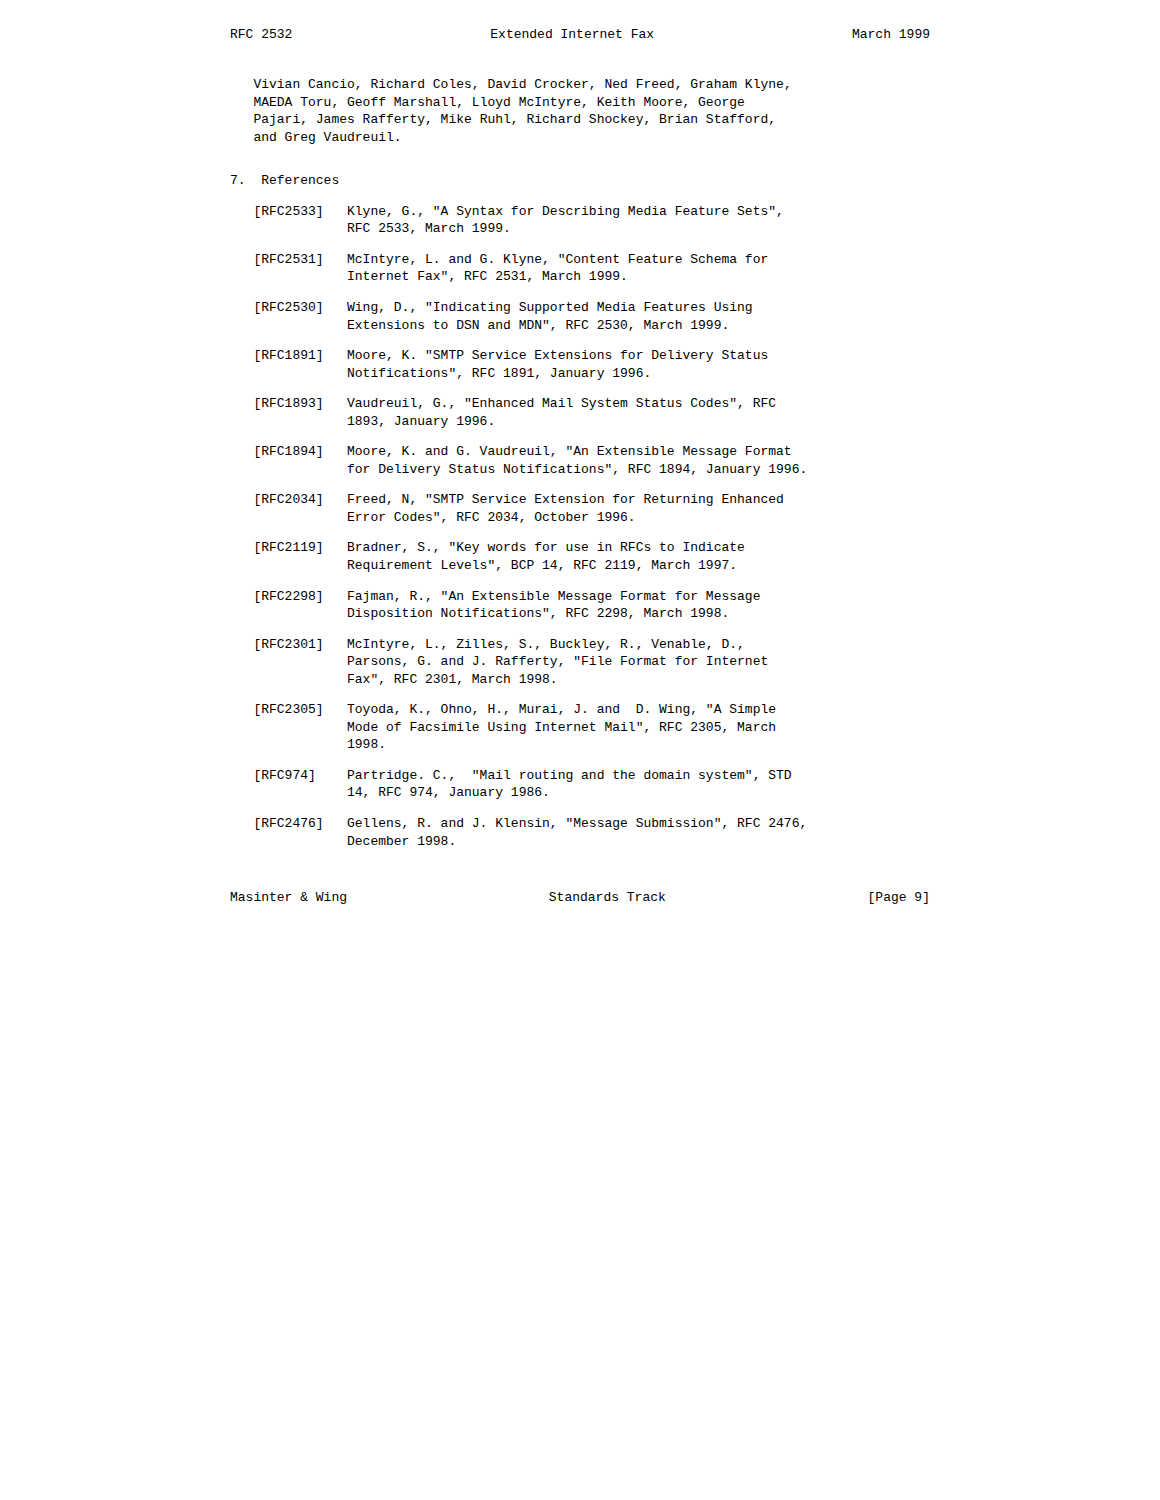RFC 2532 Extended Internet Fax March 1999
Vivian Cancio, Richard Coles, David Crocker, Ned Freed, Graham Klyne,
MAEDA Toru, Geoff Marshall, Lloyd McIntyre, Keith Moore, George
Pajari, James Rafferty, Mike Ruhl, Richard Shockey, Brian Stafford,
and Greg Vaudreuil.
7. References
[RFC2533]
Klyne, G., "A Syntax for Describing Media Feature Sets",
RFC 2533, March 1999.
[RFC2531]
McIntyre, L. and G. Klyne, "Content Feature Schema for
Internet Fax", RFC 2531, March 1999.
[RFC2530]
Wing, D., "Indicating Supported Media Features Using
Extensions to DSN and MDN", RFC 2530, March 1999.
[RFC1891]
Moore, K. "SMTP Service Extensions for Delivery Status
Notifications", RFC 1891, January 1996.
[RFC1893]
Vaudreuil, G., "Enhanced Mail System Status Codes", RFC
1893, January 1996.
[RFC1894]
Moore, K. and G. Vaudreuil, "An Extensible Message Format
for Delivery Status Notifications", RFC 1894, January 1996.
[RFC2034]
Freed, N, "SMTP Service Extension for Returning Enhanced
Error Codes", RFC 2034, October 1996.
[RFC2119]
Bradner, S., "Key words for use in RFCs to Indicate
Requirement Levels", BCP 14, RFC 2119, March 1997.
[RFC2298]
Fajman, R., "An Extensible Message Format for Message
Disposition Notifications", RFC 2298, March 1998.
[RFC2301]
McIntyre, L., Zilles, S., Buckley, R., Venable, D.,
Parsons, G. and J. Rafferty, "File Format for Internet
Fax", RFC 2301, March 1998.
[RFC2305]
Toyoda, K., Ohno, H., Murai, J. and D. Wing, "A Simple
Mode of Facsimile Using Internet Mail", RFC 2305, March
1998.
[RFC974]
Partridge. C., "Mail routing and the domain system", STD
14, RFC 974, January 1986.
[RFC2476]
Gellens, R. and J. Klensin, "Message Submission", RFC 2476,
December 1998.
Masinter & Wing Standards Track [Page 9]